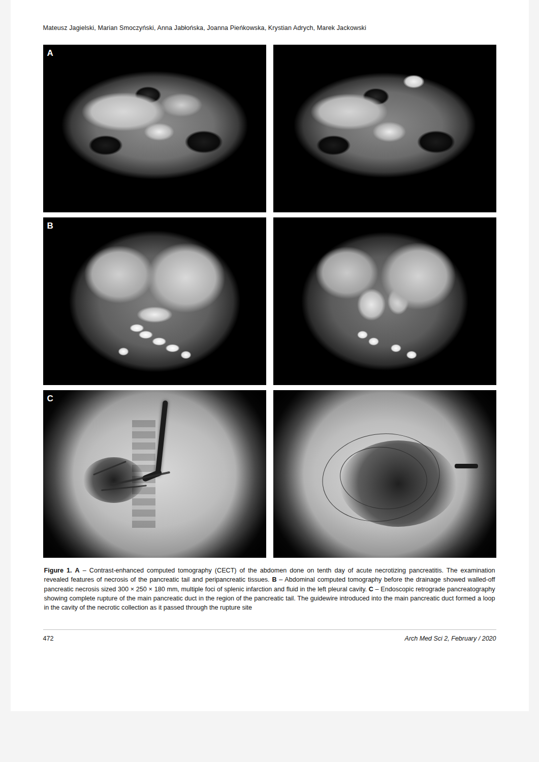Mateusz Jagielski, Marian Smoczyński, Anna Jabłońska, Joanna Pieńkowska, Krystian Adrych, Marek Jackowski
A
B
C
Figure 1. A – Contrast-enhanced computed tomography (CECT) of the abdomen done on tenth day of acute necrotizing pancreatitis. The examination revealed features of necrosis of the pancreatic tail and peripancreatic tissues. B – Abdominal computed tomography before the drainage showed walled-off pancreatic necrosis sized 300 × 250 × 180 mm, multiple foci of splenic infarction and fluid in the left pleural cavity. C – Endoscopic retrograde pancreatography showing complete rupture of the main pancreatic duct in the region of the pancreatic tail. The guidewire introduced into the main pancreatic duct formed a loop in the cavity of the necrotic collection as it passed through the rupture site
472
Arch Med Sci 2, February / 2020